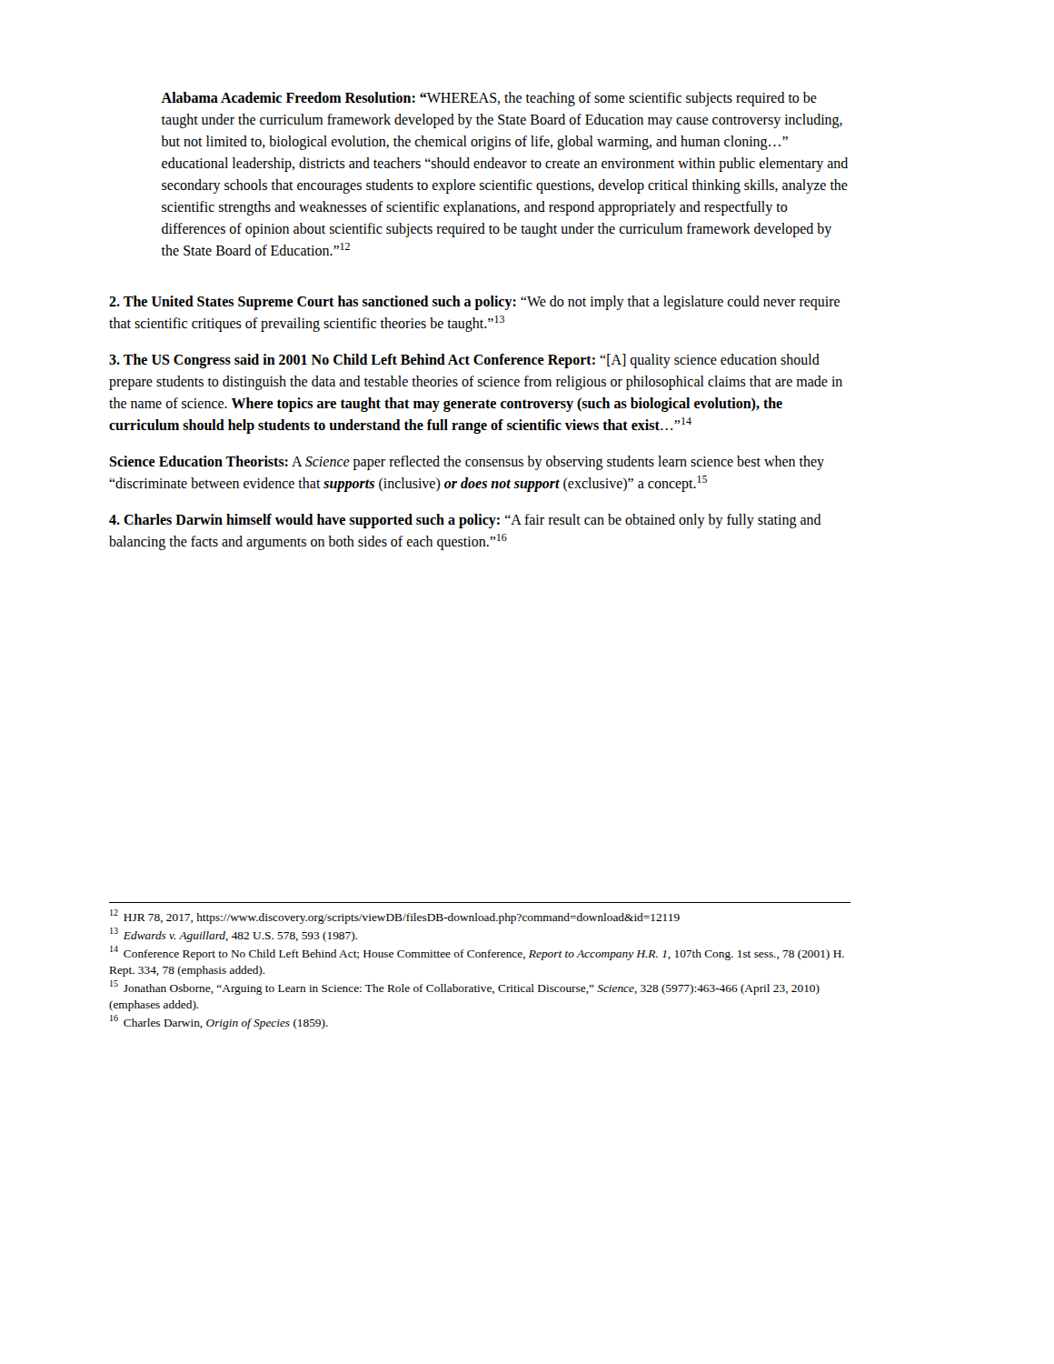Alabama Academic Freedom Resolution: “WHEREAS, the teaching of some scientific subjects required to be taught under the curriculum framework developed by the State Board of Education may cause controversy including, but not limited to, biological evolution, the chemical origins of life, global warming, and human cloning…” educational leadership, districts and teachers “should endeavor to create an environment within public elementary and secondary schools that encourages students to explore scientific questions, develop critical thinking skills, analyze the scientific strengths and weaknesses of scientific explanations, and respond appropriately and respectfully to differences of opinion about scientific subjects required to be taught under the curriculum framework developed by the State Board of Education.”12
2. The United States Supreme Court has sanctioned such a policy: “We do not imply that a legislature could never require that scientific critiques of prevailing scientific theories be taught.”13
3. The US Congress said in 2001 No Child Left Behind Act Conference Report: “[A] quality science education should prepare students to distinguish the data and testable theories of science from religious or philosophical claims that are made in the name of science. Where topics are taught that may generate controversy (such as biological evolution), the curriculum should help students to understand the full range of scientific views that exist…”14
Science Education Theorists: A Science paper reflected the consensus by observing students learn science best when they “discriminate between evidence that supports (inclusive) or does not support (exclusive)” a concept.15
4. Charles Darwin himself would have supported such a policy: “A fair result can be obtained only by fully stating and balancing the facts and arguments on both sides of each question.”16
12 HJR 78, 2017, https://www.discovery.org/scripts/viewDB/filesDB-download.php?command=download&id=12119
13 Edwards v. Aguillard, 482 U.S. 578, 593 (1987).
14 Conference Report to No Child Left Behind Act; House Committee of Conference, Report to Accompany H.R. 1, 107th Cong. 1st sess., 78 (2001) H. Rept. 334, 78 (emphasis added).
15 Jonathan Osborne, “Arguing to Learn in Science: The Role of Collaborative, Critical Discourse,” Science, 328 (5977):463-466 (April 23, 2010) (emphases added).
16 Charles Darwin, Origin of Species (1859).